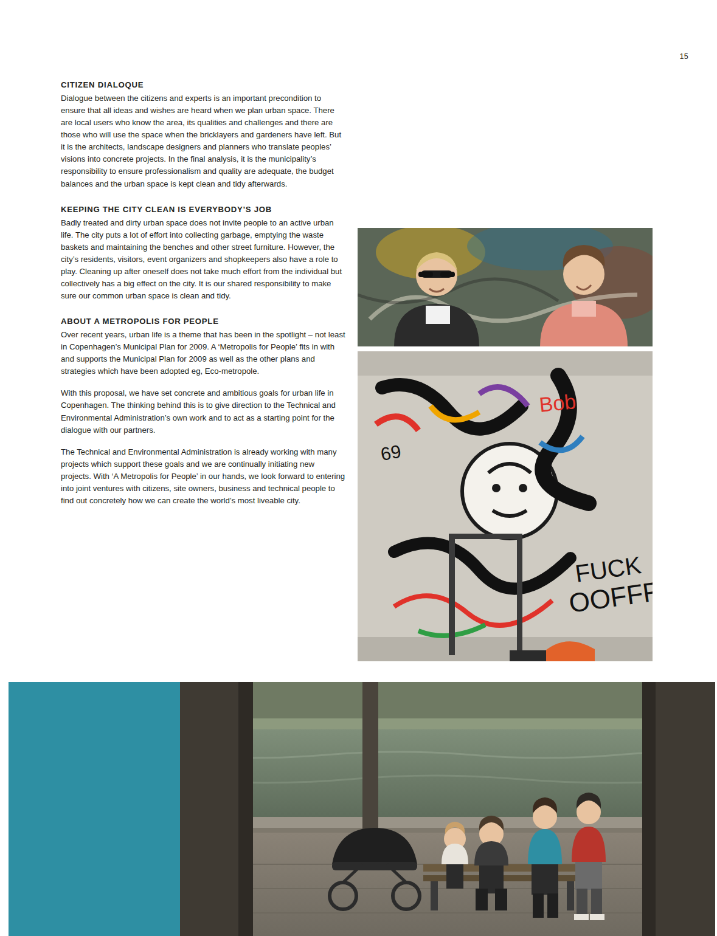15
Citizen Dialoque
Dialogue between the citizens and experts is an important precondition to ensure that all ideas and wishes are heard when we plan urban space. There are local users who know the area, its qualities and challenges and there are those who will use the space when the bricklayers and gardeners have left. But it is the architects, landscape designers and planners who translate peoples’ visions into concrete projects. In the final analysis, it is the municipality’s responsibility to ensure professionalism and quality are adequate, the budget balances and the urban space is kept clean and tidy afterwards.
Keeping the city clean is everybody’s job
Badly treated and dirty urban space does not invite people to an active urban life. The city puts a lot of effort into collecting garbage, emptying the waste baskets and maintaining the benches and other street furniture. However, the city’s residents, visitors, event organizers and shopkeepers also have a role to play. Cleaning up after oneself does not take much effort from the individual but collectively has a big effect on the city. It is our shared responsibility to make sure our common urban space is clean and tidy.
About a Metropolis for People
Over recent years, urban life is a theme that has been in the spotlight – not least in Copenhagen’s Municipal Plan for 2009. A ‘Metropolis for People’ fits in with and supports the Municipal Plan for 2009 as well as the other plans and strategies which have been adopted eg, Eco-metropole.
With this proposal, we have set concrete and ambitious goals for urban life in Copenhagen. The thinking behind this is to give direction to the Technical and Environmental Administration’s own work and to act as a starting point for the dialogue with our partners.
The Technical and Environmental Administration is already working with many projects which support these goals and we are continually initiating new projects. With ‘A Metropolis for People’ in our hands, we look forward to entering into joint ventures with citizens, site owners, business and technical people to find out concretely how we can create the world’s most liveable city.
Bob 69 FUCK OOFFF!